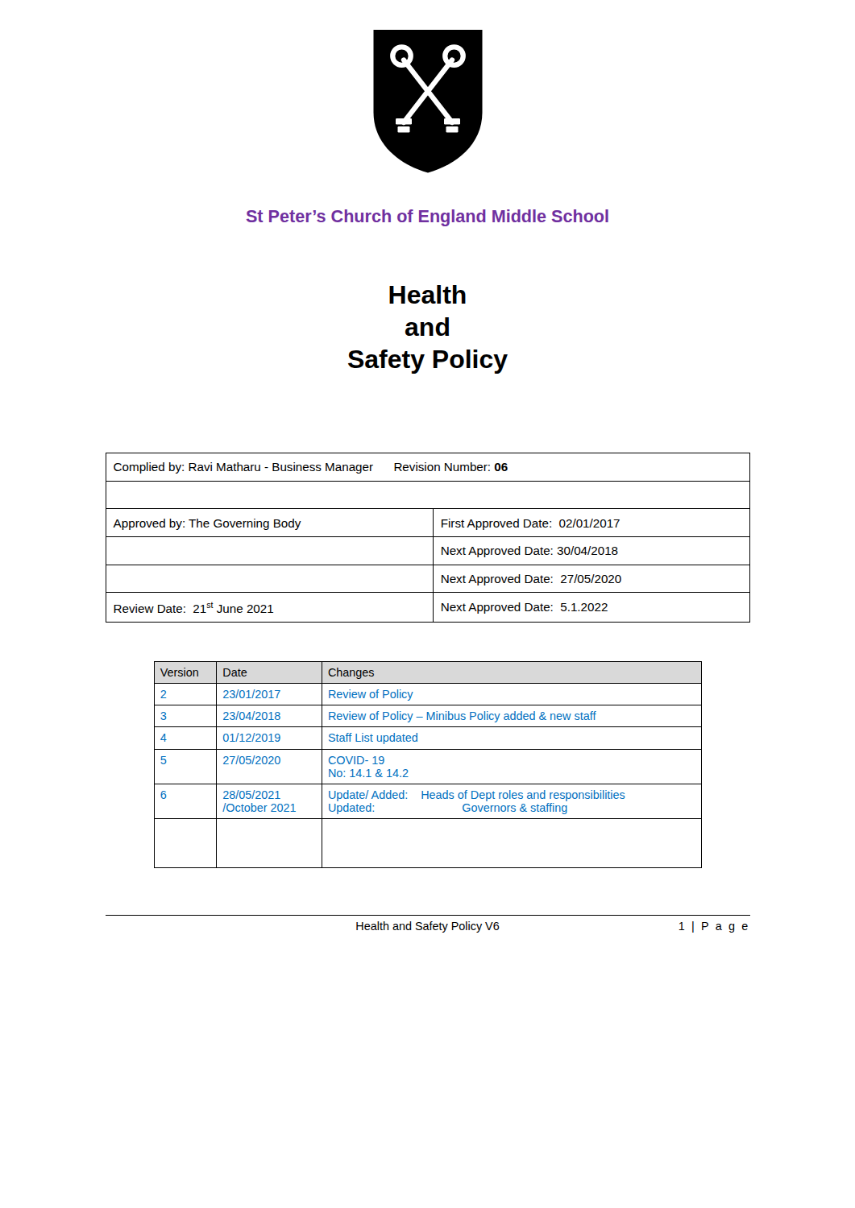St Peter’s Church of England Middle School
Health
and
Safety Policy
| Complied by: Ravi Matharu - Business Manager Revision Number: 06 |
| Approved by: The Governing Body | First Approved Date: 02/01/2017 |
| | Next Approved Date: 30/04/2018 |
| | Next Approved Date: 27/05/2020 |
| Review Date: 21 st June 2021 | Next Approved Date: 5.1.2022 |
| Version | Date | Changes |
| --- | --- | --- |
| 2 | 23/01/2017 | Review of Policy |
| 3 | 23/04/2018 | Review of Policy – Minibus Policy added & new staff |
| 4 | 01/12/2019 | Staff List updated |
| 5 | 27/05/2020 | COVID- 19 No: 14.1 & 14.2 |
| 6 | 28/05/2021 /October 2021 | Update/ Added: Heads of Dept roles and responsibilities Updated: Governors & staffing |
1 | P a g e
Health and Safety Policy V6